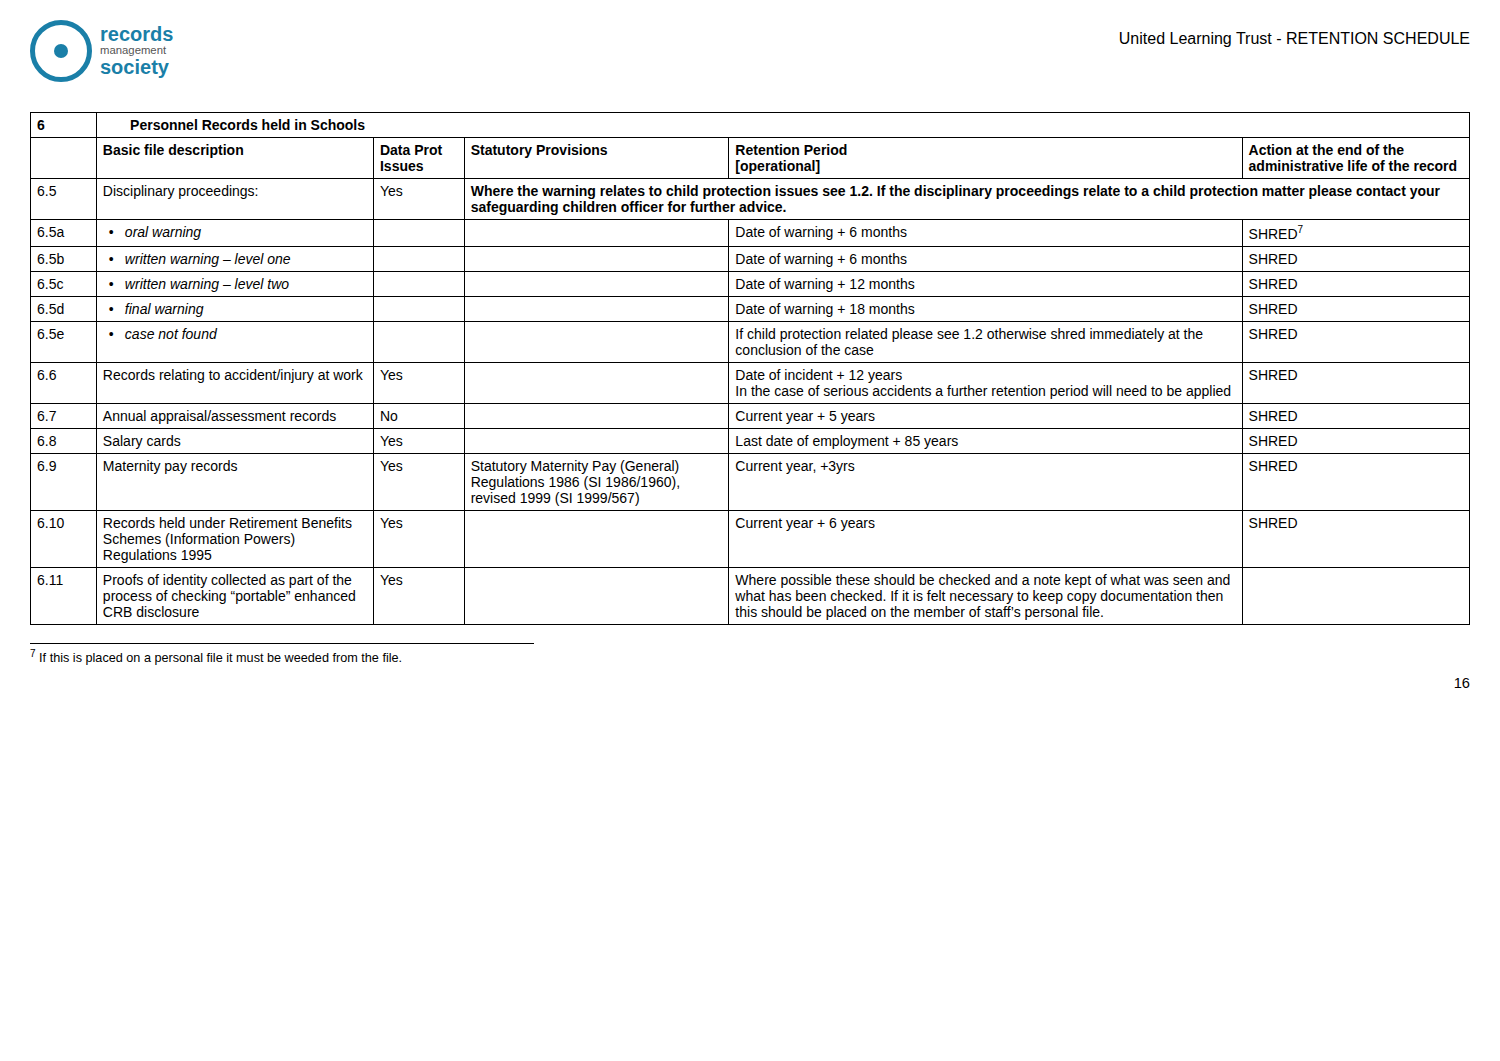recordsmanagementsociety
United Learning Trust - RETENTION SCHEDULE
| 6 | Personnel Records held in Schools |
| | Basic file description | Data Prot Issues | Statutory Provisions | Retention Period [operational] | Action at the end of the administrative life of the record |
| 6.5 | Disciplinary proceedings: | Yes | Where the warning relates to child protection issues see 1.2. If the disciplinary proceedings relate to a child protection matter please contact your safeguarding children officer for further advice. |
| 6.5a | oral warning | | | Date of warning + 6 months | SHRED 7 |
| 6.5b | written warning – level one | | | Date of warning + 6 months | SHRED |
| 6.5c | written warning – level two | | | Date of warning + 12 months | SHRED |
| 6.5d | final warning | | | Date of warning + 18 months | SHRED |
| 6.5e | case not found | | | If child protection related please see 1.2 otherwise shred immediately at the conclusion of the case | SHRED |
| 6.6 | Records relating to accident/injury at work | Yes | | Date of incident + 12 years In the case of serious accidents a further retention period will need to be applied | SHRED |
| 6.7 | Annual appraisal/assessment records | No | | Current year + 5 years | SHRED |
| 6.8 | Salary cards | Yes | | Last date of employment + 85 years | SHRED |
| 6.9 | Maternity pay records | Yes | Statutory Maternity Pay (General) Regulations 1986 (SI 1986/1960), revised 1999 (SI 1999/567) | Current year, +3yrs | SHRED |
| 6.10 | Records held under Retirement Benefits Schemes (Information Powers) Regulations 1995 | Yes | | Current year + 6 years | SHRED |
| 6.11 | Proofs of identity collected as part of the process of checking “portable” enhanced CRB disclosure | Yes | | Where possible these should be checked and a note kept of what was seen and what has been checked. If it is felt necessary to keep copy documentation then this should be placed on the member of staff’s personal file. | |
7 If this is placed on a personal file it must be weeded from the file.
16